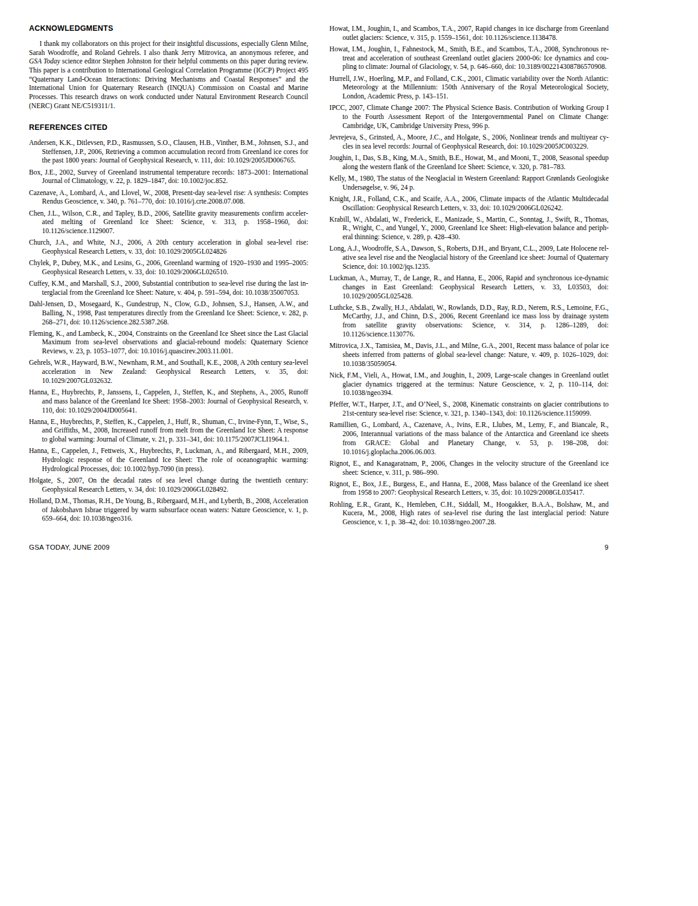ACKNOWLEDGMENTS
I thank my collaborators on this project for their insightful discussions, especially Glenn Milne, Sarah Woodroffe, and Roland Gehrels. I also thank Jerry Mitrovica, an anonymous referee, and GSA Today science editor Stephen Johnston for their helpful comments on this paper during review. This paper is a contribution to International Geological Correlation Programme (IGCP) Project 495 “Quaternary Land-Ocean Interactions: Driving Mechanisms and Coastal Responses” and the International Union for Quaternary Research (INQUA) Commission on Coastal and Marine Processes. This research draws on work conducted under Natural Environment Research Council (NERC) Grant NE/C519311/1.
REFERENCES CITED
Andersen, K.K., Ditlevsen, P.D., Rasmussen, S.O., Clausen, H.B., Vinther, B.M., Johnsen, S.J., and Steffensen, J.P., 2006, Retrieving a common accumulation record from Greenland ice cores for the past 1800 years: Journal of Geophysical Research, v. 111, doi: 10.1029/2005JD006765.
Box, J.E., 2002, Survey of Greenland instrumental temperature records: 1873–2001: International Journal of Climatology, v. 22, p. 1829–1847, doi: 10.1002/joc.852.
Cazenave, A., Lombard, A., and Llovel, W., 2008, Present-day sea-level rise: A synthesis: Comptes Rendus Geoscience, v. 340, p. 761–770, doi: 10.1016/j.crte.2008.07.008.
Chen, J.L., Wilson, C.R., and Tapley, B.D., 2006, Satellite gravity measurements confirm accelerated melting of Greenland Ice Sheet: Science, v. 313, p. 1958–1960, doi: 10.1126/science.1129007.
Church, J.A., and White, N.J., 2006, A 20th century acceleration in global sea-level rise: Geophysical Research Letters, v. 33, doi: 10.1029/2005GL024826
Chylek, P., Dubey, M.K., and Lesins, G., 2006, Greenland warming of 1920–1930 and 1995–2005: Geophysical Research Letters, v. 33, doi: 10.1029/2006GL026510.
Cuffey, K.M., and Marshall, S.J., 2000, Substantial contribution to sea-level rise during the last interglacial from the Greenland Ice Sheet: Nature, v. 404, p. 591–594, doi: 10.1038/35007053.
Dahl-Jensen, D., Mosegaard, K., Gundestrup, N., Clow, G.D., Johnsen, S.J., Hansen, A.W., and Balling, N., 1998, Past temperatures directly from the Greenland Ice Sheet: Science, v. 282, p. 268–271, doi: 10.1126/science.282.5387.268.
Fleming, K., and Lambeck, K., 2004, Constraints on the Greenland Ice Sheet since the Last Glacial Maximum from sea-level observations and glacial-rebound models: Quaternary Science Reviews, v. 23, p. 1053–1077, doi: 10.1016/j.quascirev.2003.11.001.
Gehrels, W.R., Hayward, B.W., Newnham, R.M., and Southall, K.E., 2008, A 20th century sea-level acceleration in New Zealand: Geophysical Research Letters, v. 35, doi: 10.1029/2007GL032632.
Hanna, E., Huybrechts, P., Janssens, I., Cappelen, J., Steffen, K., and Stephens, A., 2005, Runoff and mass balance of the Greenland Ice Sheet: 1958–2003: Journal of Geophysical Research, v. 110, doi: 10.1029/2004JD005641.
Hanna, E., Huybrechts, P., Steffen, K., Cappelen, J., Huff, R., Shuman, C., Irvine-Fynn, T., Wise, S., and Griffiths, M., 2008, Increased runoff from melt from the Greenland Ice Sheet: A response to global warming: Journal of Climate, v. 21, p. 331–341, doi: 10.1175/2007JCLI1964.1.
Hanna, E., Cappelen, J., Fettweis, X., Huybrechts, P., Luckman, A., and Ribergaard, M.H., 2009, Hydrologic response of the Greenland Ice Sheet: The role of oceanographic warming: Hydrological Processes, doi: 10.1002/hyp.7090 (in press).
Holgate, S., 2007, On the decadal rates of sea level change during the twentieth century: Geophysical Research Letters, v. 34, doi: 10.1029/2006GL028492.
Holland, D.M., Thomas, R.H., De Young, B., Ribergaard, M.H., and Lyberth, B., 2008, Acceleration of Jakobshavn Isbrae triggered by warm subsurface ocean waters: Nature Geoscience, v. 1, p. 659–664, doi: 10.1038/ngeo316.
Howat, I.M., Joughin, I., and Scambos, T.A., 2007, Rapid changes in ice discharge from Greenland outlet glaciers: Science, v. 315, p. 1559–1561, doi: 10.1126/science.1138478.
Howat, I.M., Joughin, I., Fahnestock, M., Smith, B.E., and Scambos, T.A., 2008, Synchronous retreat and acceleration of southeast Greenland outlet glaciers 2000-06: Ice dynamics and coupling to climate: Journal of Glaciology, v. 54, p. 646–660, doi: 10.3189/002214308786570908.
Hurrell, J.W., Hoerling, M.P., and Folland, C.K., 2001, Climatic variability over the North Atlantic: Meteorology at the Millennium: 150th Anniversary of the Royal Meteorological Society, London, Academic Press, p. 143–151.
IPCC, 2007, Climate Change 2007: The Physical Science Basis. Contribution of Working Group I to the Fourth Assessment Report of the Intergovernmental Panel on Climate Change: Cambridge, UK, Cambridge University Press, 996 p.
Jevrejeva, S., Grinsted, A., Moore, J.C., and Holgate, S., 2006, Nonlinear trends and multiyear cycles in sea level records: Journal of Geophysical Research, doi: 10.1029/2005JC003229.
Joughin, I., Das, S.B., King, M.A., Smith, B.E., Howat, M., and Mooni, T., 2008, Seasonal speedup along the western flank of the Greenland Ice Sheet: Science, v. 320, p. 781–783.
Kelly, M., 1980, The status of the Neoglacial in Western Greenland: Rapport Grønlands Geologiske Undersøgelse, v. 96, 24 p.
Knight, J.R., Folland, C.K., and Scaife, A.A., 2006, Climate impacts of the Atlantic Multidecadal Oscillation: Geophysical Research Letters, v. 33, doi: 10.1029/2006GL026242.
Krabill, W., Abdalati, W., Frederick, E., Manizade, S., Martin, C., Sonntag, J., Swift, R., Thomas, R., Wright, C., and Yungel, Y., 2000, Greenland Ice Sheet: High-elevation balance and peripheral thinning: Science, v. 289, p. 428–430.
Long, A.J., Woodroffe, S.A., Dawson, S., Roberts, D.H., and Bryant, C.L., 2009, Late Holocene relative sea level rise and the Neoglacial history of the Greenland ice sheet: Journal of Quaternary Science, doi: 10.1002/jqs.1235.
Luckman, A., Murray, T., de Lange, R., and Hanna, E., 2006, Rapid and synchronous ice-dynamic changes in East Greenland: Geophysical Research Letters, v. 33, L03503, doi: 10.1029/2005GL025428.
Luthcke, S.B., Zwally, H.J., Abdalati, W., Rowlands, D.D., Ray, R.D., Nerem, R.S., Lemoine, F.G., McCarthy, J.J., and Chinn, D.S., 2006, Recent Greenland ice mass loss by drainage system from satellite gravity observations: Science, v. 314, p. 1286–1289, doi: 10.1126/science.1130776.
Mitrovica, J.X., Tamisiea, M., Davis, J.L., and Milne, G.A., 2001, Recent mass balance of polar ice sheets inferred from patterns of global sea-level change: Nature, v. 409, p. 1026–1029, doi: 10.1038/35059054.
Nick, F.M., Vieli, A., Howat, I.M., and Joughin, I., 2009, Large-scale changes in Greenland outlet glacier dynamics triggered at the terminus: Nature Geoscience, v. 2, p. 110–114, doi: 10.1038/ngeo394.
Pfeffer, W.T., Harper, J.T., and O’Neel, S., 2008, Kinematic constraints on glacier contributions to 21st-century sea-level rise: Science, v. 321, p. 1340–1343, doi: 10.1126/science.1159099.
Ramillien, G., Lombard, A., Cazenave, A., Ivins, E.R., Llubes, M., Lemy, F., and Biancale, R., 2006, Interannual variations of the mass balance of the Antarctica and Greenland ice sheets from GRACE: Global and Planetary Change, v. 53, p. 198–208, doi: 10.1016/j.gloplacha.2006.06.003.
Rignot, E., and Kanagaratnam, P., 2006, Changes in the velocity structure of the Greenland ice sheet: Science, v. 311, p. 986–990.
Rignot, E., Box, J.E., Burgess, E., and Hanna, E., 2008, Mass balance of the Greenland ice sheet from 1958 to 2007: Geophysical Research Letters, v. 35, doi: 10.1029/2008GL035417.
Rohling, E.R., Grant, K., Hemleben, C.H., Siddall, M., Hoogakker, B.A.A., Bolshaw, M., and Kucera, M., 2008, High rates of sea-level rise during the last interglacial period: Nature Geoscience, v. 1, p. 38–42, doi: 10.1038/ngeo.2007.28.
GSA TODAY, JUNE 2009 9